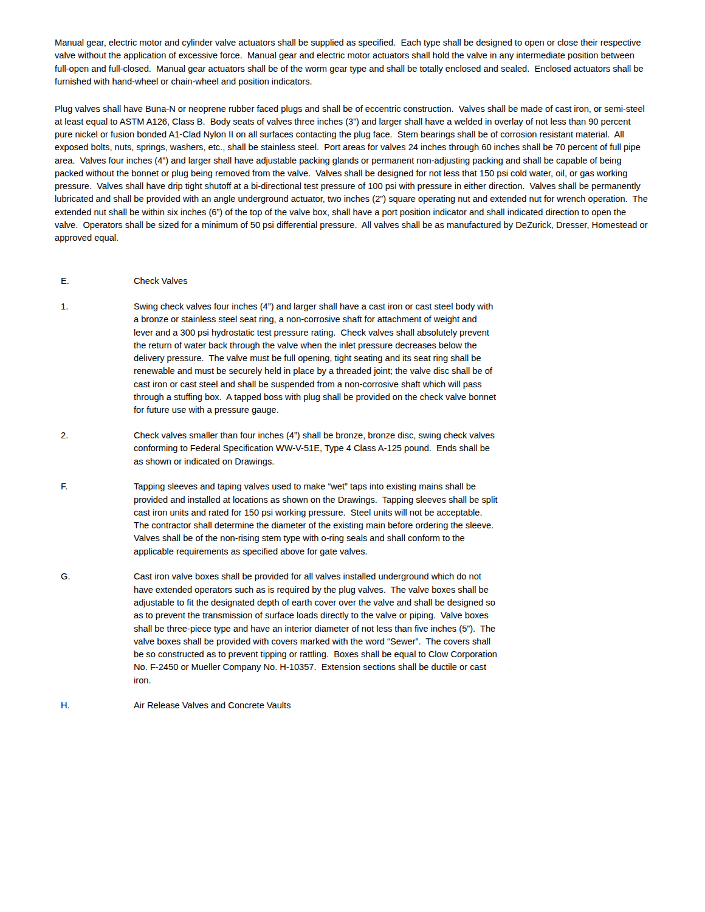Manual gear, electric motor and cylinder valve actuators shall be supplied as specified. Each type shall be designed to open or close their respective valve without the application of excessive force. Manual gear and electric motor actuators shall hold the valve in any intermediate position between full-open and full-closed. Manual gear actuators shall be of the worm gear type and shall be totally enclosed and sealed. Enclosed actuators shall be furnished with hand-wheel or chain-wheel and position indicators.
Plug valves shall have Buna-N or neoprene rubber faced plugs and shall be of eccentric construction. Valves shall be made of cast iron, or semi-steel at least equal to ASTM A126, Class B. Body seats of valves three inches (3”) and larger shall have a welded in overlay of not less than 90 percent pure nickel or fusion bonded A1-Clad Nylon II on all surfaces contacting the plug face. Stem bearings shall be of corrosion resistant material. All exposed bolts, nuts, springs, washers, etc., shall be stainless steel. Port areas for valves 24 inches through 60 inches shall be 70 percent of full pipe area. Valves four inches (4”) and larger shall have adjustable packing glands or permanent non-adjusting packing and shall be capable of being packed without the bonnet or plug being removed from the valve. Valves shall be designed for not less that 150 psi cold water, oil, or gas working pressure. Valves shall have drip tight shutoff at a bi-directional test pressure of 100 psi with pressure in either direction. Valves shall be permanently lubricated and shall be provided with an angle underground actuator, two inches (2”) square operating nut and extended nut for wrench operation. The extended nut shall be within six inches (6”) of the top of the valve box, shall have a port position indicator and shall indicated direction to open the valve. Operators shall be sized for a minimum of 50 psi differential pressure. All valves shall be as manufactured by DeZurick, Dresser, Homestead or approved equal.
E.
Check Valves
1.
Swing check valves four inches (4”) and larger shall have a cast iron or cast steel body with a bronze or stainless steel seat ring, a non-corrosive shaft for attachment of weight and lever and a 300 psi hydrostatic test pressure rating. Check valves shall absolutely prevent the return of water back through the valve when the inlet pressure decreases below the delivery pressure. The valve must be full opening, tight seating and its seat ring shall be renewable and must be securely held in place by a threaded joint; the valve disc shall be of cast iron or cast steel and shall be suspended from a non-corrosive shaft which will pass through a stuffing box. A tapped boss with plug shall be provided on the check valve bonnet for future use with a pressure gauge.
2.
Check valves smaller than four inches (4”) shall be bronze, bronze disc, swing check valves conforming to Federal Specification WW-V-51E, Type 4 Class A-125 pound. Ends shall be as shown or indicated on Drawings.
F.
Tapping sleeves and taping valves used to make “wet” taps into existing mains shall be provided and installed at locations as shown on the Drawings. Tapping sleeves shall be split cast iron units and rated for 150 psi working pressure. Steel units will not be acceptable. The contractor shall determine the diameter of the existing main before ordering the sleeve. Valves shall be of the non-rising stem type with o-ring seals and shall conform to the applicable requirements as specified above for gate valves.
G.
Cast iron valve boxes shall be provided for all valves installed underground which do not have extended operators such as is required by the plug valves. The valve boxes shall be adjustable to fit the designated depth of earth cover over the valve and shall be designed so as to prevent the transmission of surface loads directly to the valve or piping. Valve boxes shall be three-piece type and have an interior diameter of not less than five inches (5”). The valve boxes shall be provided with covers marked with the word “Sewer”. The covers shall be so constructed as to prevent tipping or rattling. Boxes shall be equal to Clow Corporation No. F-2450 or Mueller Company No. H-10357. Extension sections shall be ductile or cast iron.
H.
Air Release Valves and Concrete Vaults